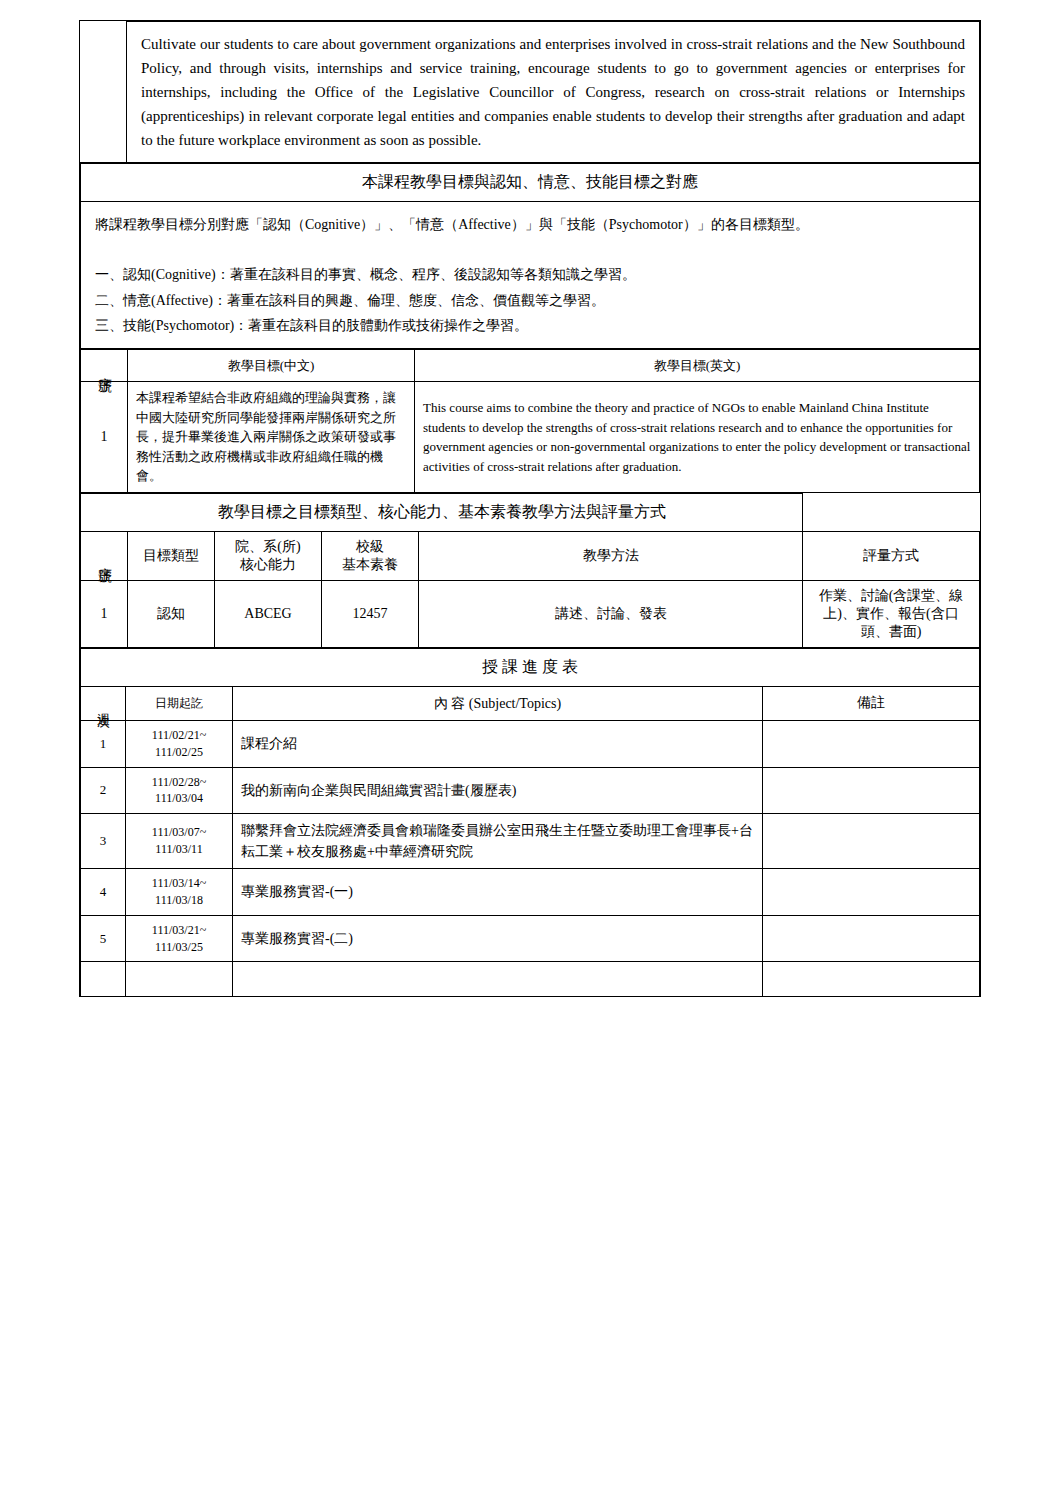| | Cultivate our students to care about government organizations and enterprises involved in cross-strait relations and the New Southbound Policy, and through visits, internships and service training, encourage students to go to government agencies or enterprises for internships, including the Office of the Legislative Councillor of Congress, research on cross-strait relations or Internships (apprenticeships) in relevant corporate legal entities and companies enable students to develop their strengths after graduation and adapt to the future workplace environment as soon as possible. |
| 本課程教學目標與認知、情意、技能目標之對應 |
| 將課程教學目標分別對應「認知（Cognitive）」、「情意（Affective）」與「技能（Psychomotor）」的各目標類型。 一、認知(Cognitive)：著重在該科目的事實、概念、程序、後設認知等各類知識之學習。 二、情意(Affective)：著重在該科目的興趣、倫理、態度、信念、價值觀等之學習。 三、技能(Psychomotor)：著重在該科目的肢體動作或技術操作之學習。 |
| 序號 | 教學目標(中文) | 教學目標(英文) |
| 1 | 本課程希望結合非政府組織的理論與實務，讓中國大陸研究所同學能發揮兩岸關係研究之所長，提升畢業後進入兩岸關係之政策研發或事務性活動之政府機構或非政府組織任職的機會。 | This course aims to combine the theory and practice of NGOs to enable Mainland China Institute students to develop the strengths of cross-strait relations research and to enhance the opportunities for government agencies or non-governmental organizations to enter the policy development or transactional activities of cross-strait relations after graduation. |
| 教學目標之目標類型、核心能力、基本素養教學方法與評量方式 |
| 序號 | 目標類型 | 院、系(所) 核心能力 | 校級 基本素養 | 教學方法 | 評量方式 |
| 1 | 認知 | ABCEG | 12457 | 講述、討論、發表 | 作業、討論(含課堂、線上)、實作、報告(含口頭、書面) |
| 授 課 進 度 表 |
| 週次 | 日期起訖 | 內 容 (Subject/Topics) | 備註 |
| 1 | 111/02/21~ 111/02/25 | 課程介紹 | |
| 2 | 111/02/28~ 111/03/04 | 我的新南向企業與民間組織實習計畫(履歷表) | |
| 3 | 111/03/07~ 111/03/11 | 聯繫拜會立法院經濟委員會賴瑞隆委員辦公室田飛生主任暨立委助理工會理事長+台耘工業＋校友服務處+中華經濟研究院 | |
| 4 | 111/03/14~ 111/03/18 | 專業服務實習-(一) | |
| 5 | 111/03/21~ 111/03/25 | 專業服務實習-(二) | |